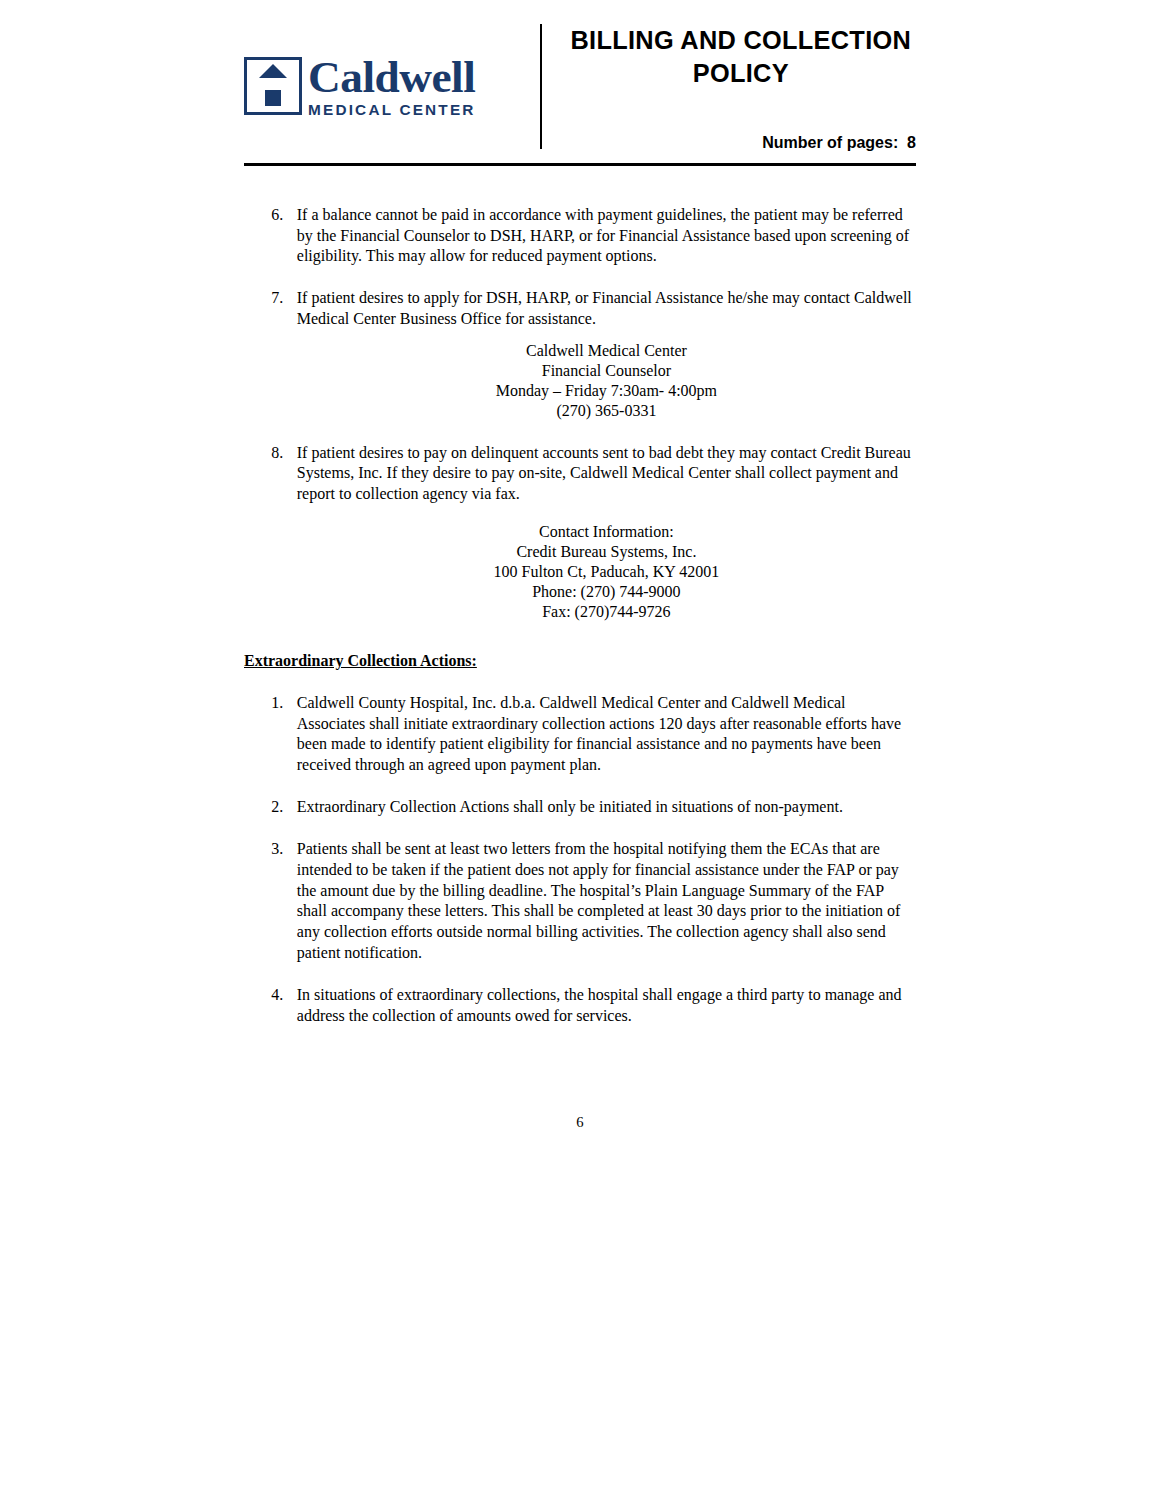Caldwell
MEDICAL CENTER
BILLING AND COLLECTION POLICY
Number of pages: 8
If a balance cannot be paid in accordance with payment guidelines, the patient may be referred by the Financial Counselor to DSH, HARP, or for Financial Assistance based upon screening of eligibility. This may allow for reduced payment options.
If patient desires to apply for DSH, HARP, or Financial Assistance he/she may contact Caldwell Medical Center Business Office for assistance.
Caldwell Medical Center
Financial Counselor
Monday – Friday 7:30am- 4:00pm
(270) 365-0331
If patient desires to pay on delinquent accounts sent to bad debt they may contact Credit Bureau Systems, Inc. If they desire to pay on-site, Caldwell Medical Center shall collect payment and report to collection agency via fax.
Contact Information:
Credit Bureau Systems, Inc.
100 Fulton Ct, Paducah, KY 42001
Phone: (270) 744-9000
Fax: (270)744-9726
Extraordinary Collection Actions:
Caldwell County Hospital, Inc. d.b.a. Caldwell Medical Center and Caldwell Medical Associates shall initiate extraordinary collection actions 120 days after reasonable efforts have been made to identify patient eligibility for financial assistance and no payments have been received through an agreed upon payment plan.
Extraordinary Collection Actions shall only be initiated in situations of non-payment.
Patients shall be sent at least two letters from the hospital notifying them the ECAs that are intended to be taken if the patient does not apply for financial assistance under the FAP or pay the amount due by the billing deadline. The hospital’s Plain Language Summary of the FAP shall accompany these letters. This shall be completed at least 30 days prior to the initiation of any collection efforts outside normal billing activities. The collection agency shall also send patient notification.
In situations of extraordinary collections, the hospital shall engage a third party to manage and address the collection of amounts owed for services.
6